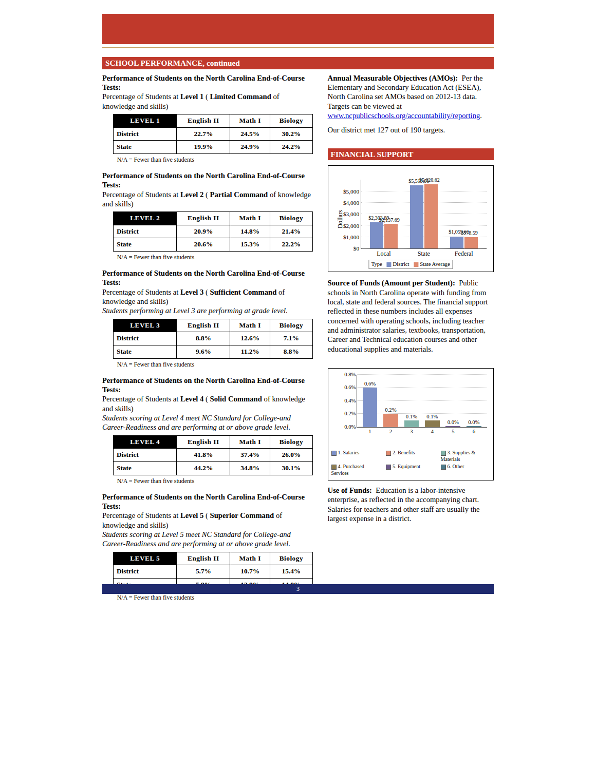SCHOOL PERFORMANCE, continued
Performance of Students on the North Carolina End-of-Course Tests:
Percentage of Students at Level 1 ( Limited Command of knowledge and skills)
| LEVEL 1 | English II | Math I | Biology |
| --- | --- | --- | --- |
| District | 22.7% | 24.5% | 30.2% |
| State | 19.9% | 24.9% | 24.2% |
N/A = Fewer than five students
Performance of Students on the North Carolina End-of-Course Tests:
Percentage of Students at Level 2 ( Partial Command of knowledge and skills)
| LEVEL 2 | English II | Math I | Biology |
| --- | --- | --- | --- |
| District | 20.9% | 14.8% | 21.4% |
| State | 20.6% | 15.3% | 22.2% |
N/A = Fewer than five students
Performance of Students on the North Carolina End-of-Course Tests:
Percentage of Students at Level 3 ( Sufficient Command of knowledge and skills)
Students performing at Level 3 are performing at grade level.
| LEVEL 3 | English II | Math I | Biology |
| --- | --- | --- | --- |
| District | 8.8% | 12.6% | 7.1% |
| State | 9.6% | 11.2% | 8.8% |
N/A = Fewer than five students
Performance of Students on the North Carolina End-of-Course Tests:
Percentage of Students at Level 4 ( Solid Command of knowledge and skills)
Students scoring at Level 4 meet NC Standard for College-and Career-Readiness and are performing at or above grade level.
| LEVEL 4 | English II | Math I | Biology |
| --- | --- | --- | --- |
| District | 41.8% | 37.4% | 26.0% |
| State | 44.2% | 34.8% | 30.1% |
N/A = Fewer than five students
Performance of Students on the North Carolina End-of-Course Tests:
Percentage of Students at Level 5 ( Superior Command of knowledge and skills)
Students scoring at Level 5 meet NC Standard for College-and Career-Readiness and are performing at or above grade level.
| LEVEL 5 | English II | Math I | Biology |
| --- | --- | --- | --- |
| District | 5.7% | 10.7% | 15.4% |
| State | 5.8% | 13.8% | 14.8% |
N/A = Fewer than five students
Annual Measurable Objectives (AMOs): Per the Elementary and Secondary Education Act (ESEA), North Carolina set AMOs based on 2012-13 data. Targets can be viewed at www.ncpublicschools.org/accountability/reporting.
Our district met 127 out of 190 targets.
FINANCIAL SUPPORT
Dollars
$0
$1,000
$2,000
$3,000
$4,000
$5,000
$2,303.89
$2,137.69
Local
$5,519.01
$5,620.62
State
$1,059.61
$978.59
Federal
Type District State Average
Source of Funds (Amount per Student): Public schools in North Carolina operate with funding from local, state and federal sources. The financial support reflected in these numbers includes all expenses concerned with operating schools, including teacher and administrator salaries, textbooks, transportation, Career and Technical education courses and other educational supplies and materials.
0.0%
0.2%
0.4%
0.6%
0.8%
0.6%
1
0.2%
2
0.1%
3
0.1%
4
0.0%
5
0.0%
6
1. Salaries
2. Benefits
3. Supplies & Materials
4. Purchased Services
5. Equipment
6. Other
Use of Funds: Education is a labor-intensive enterprise, as reflected in the accompanying chart. Salaries for teachers and other staff are usually the largest expense in a district.
3